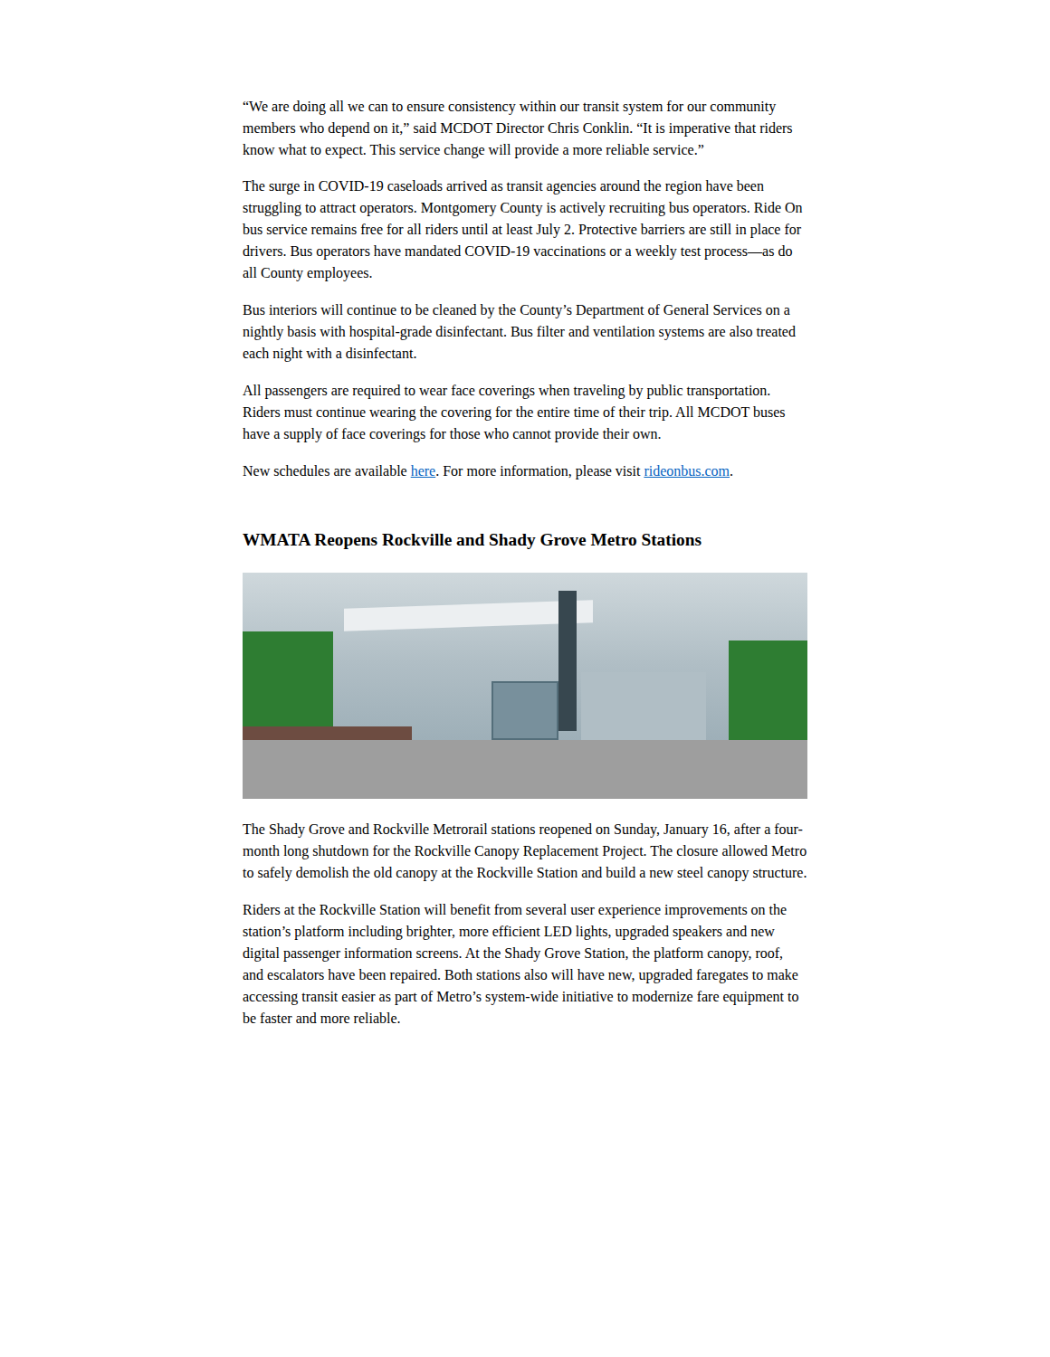“We are doing all we can to ensure consistency within our transit system for our community members who depend on it,” said MCDOT Director Chris Conklin. “It is imperative that riders know what to expect. This service change will provide a more reliable service.”
The surge in COVID-19 caseloads arrived as transit agencies around the region have been struggling to attract operators. Montgomery County is actively recruiting bus operators. Ride On bus service remains free for all riders until at least July 2. Protective barriers are still in place for drivers. Bus operators have mandated COVID-19 vaccinations or a weekly test process—as do all County employees.
Bus interiors will continue to be cleaned by the County’s Department of General Services on a nightly basis with hospital-grade disinfectant. Bus filter and ventilation systems are also treated each night with a disinfectant.
All passengers are required to wear face coverings when traveling by public transportation. Riders must continue wearing the covering for the entire time of their trip. All MCDOT buses have a supply of face coverings for those who cannot provide their own.
New schedules are available here. For more information, please visit rideonbus.com.
WMATA Reopens Rockville and Shady Grove Metro Stations
The Shady Grove and Rockville Metrorail stations reopened on Sunday, January 16, after a four-month long shutdown for the Rockville Canopy Replacement Project. The closure allowed Metro to safely demolish the old canopy at the Rockville Station and build a new steel canopy structure.
Riders at the Rockville Station will benefit from several user experience improvements on the station’s platform including brighter, more efficient LED lights, upgraded speakers and new digital passenger information screens. At the Shady Grove Station, the platform canopy, roof, and escalators have been repaired. Both stations also will have new, upgraded faregates to make accessing transit easier as part of Metro’s system-wide initiative to modernize fare equipment to be faster and more reliable.